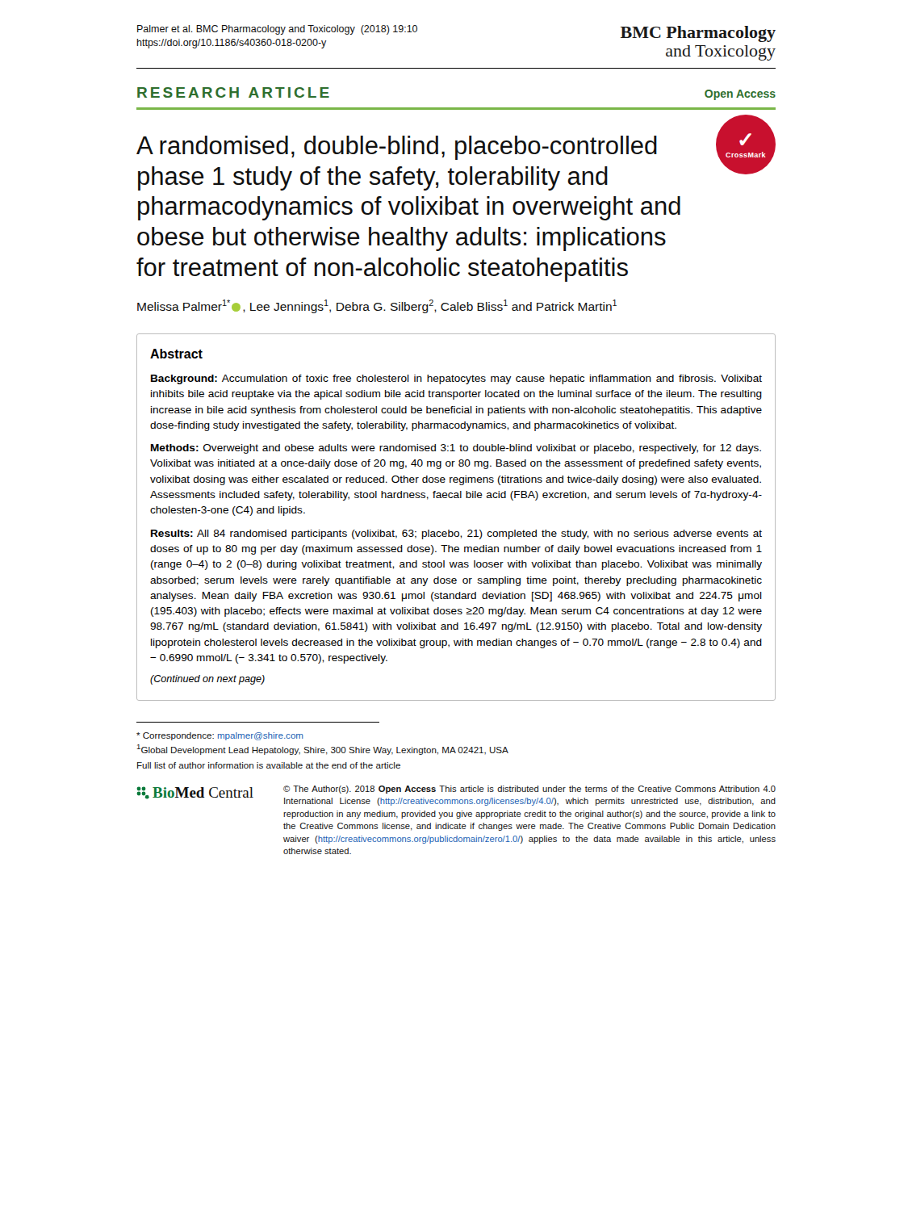Palmer et al. BMC Pharmacology and Toxicology (2018) 19:10
https://doi.org/10.1186/s40360-018-0200-y
BMC Pharmacology
and Toxicology
Research Article
Open Access
✓
CrossMark
A randomised, double-blind, placebo-controlled phase 1 study of the safety, tolerability and pharmacodynamics of volixibat in overweight and obese but otherwise healthy adults: implications for treatment of non-alcoholic steatohepatitis
Melissa Palmer1* , Lee Jennings1, Debra G. Silberg2, Caleb Bliss1 and Patrick Martin1
Abstract
Background: Accumulation of toxic free cholesterol in hepatocytes may cause hepatic inflammation and fibrosis. Volixibat inhibits bile acid reuptake via the apical sodium bile acid transporter located on the luminal surface of the ileum. The resulting increase in bile acid synthesis from cholesterol could be beneficial in patients with non-alcoholic steatohepatitis. This adaptive dose-finding study investigated the safety, tolerability, pharmacodynamics, and pharmacokinetics of volixibat.
Methods: Overweight and obese adults were randomised 3:1 to double-blind volixibat or placebo, respectively, for 12 days. Volixibat was initiated at a once-daily dose of 20 mg, 40 mg or 80 mg. Based on the assessment of predefined safety events, volixibat dosing was either escalated or reduced. Other dose regimens (titrations and twice-daily dosing) were also evaluated. Assessments included safety, tolerability, stool hardness, faecal bile acid (FBA) excretion, and serum levels of 7α-hydroxy-4-cholesten-3-one (C4) and lipids.
Results: All 84 randomised participants (volixibat, 63; placebo, 21) completed the study, with no serious adverse events at doses of up to 80 mg per day (maximum assessed dose). The median number of daily bowel evacuations increased from 1 (range 0–4) to 2 (0–8) during volixibat treatment, and stool was looser with volixibat than placebo. Volixibat was minimally absorbed; serum levels were rarely quantifiable at any dose or sampling time point, thereby precluding pharmacokinetic analyses. Mean daily FBA excretion was 930.61 μmol (standard deviation [SD] 468.965) with volixibat and 224.75 μmol (195.403) with placebo; effects were maximal at volixibat doses ≥20 mg/day. Mean serum C4 concentrations at day 12 were 98.767 ng/mL (standard deviation, 61.5841) with volixibat and 16.497 ng/mL (12.9150) with placebo. Total and low-density lipoprotein cholesterol levels decreased in the volixibat group, with median changes of − 0.70 mmol/L (range − 2.8 to 0.4) and − 0.6990 mmol/L (− 3.341 to 0.570), respectively.
(Continued on next page)
* Correspondence: mpalmer@shire.com
1Global Development Lead Hepatology, Shire, 300 Shire Way, Lexington, MA 02421, USA
Full list of author information is available at the end of the article
Bio Med Central
© The Author(s). 2018 Open Access This article is distributed under the terms of the Creative Commons Attribution 4.0 International License (http://creativecommons.org/licenses/by/4.0/), which permits unrestricted use, distribution, and reproduction in any medium, provided you give appropriate credit to the original author(s) and the source, provide a link to the Creative Commons license, and indicate if changes were made. The Creative Commons Public Domain Dedication waiver (http://creativecommons.org/publicdomain/zero/1.0/) applies to the data made available in this article, unless otherwise stated.